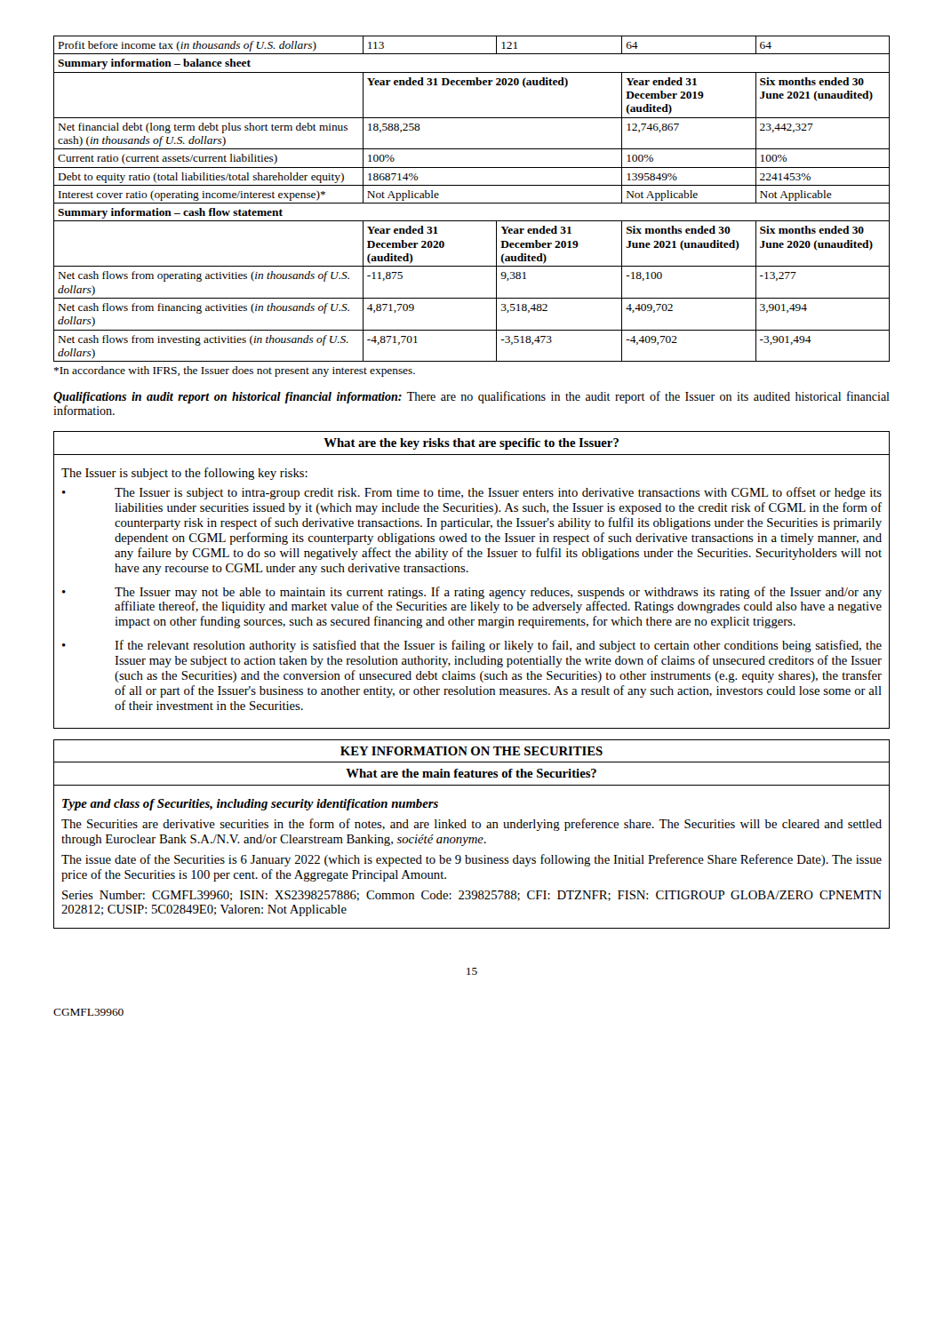| Profit before income tax ( in thousands of U.S. dollars ) | 113 | 121 | 64 | 64 |
| Summary information – balance sheet |
| | Year ended 31 December 2020 (audited) | Year ended 31 December 2019 (audited) | Six months ended 30 June 2021 (unaudited) |
| Net financial debt (long term debt plus short term debt minus cash) ( in thousands of U.S. dollars ) | 18,588,258 | 12,746,867 | 23,442,327 |
| Current ratio (current assets/current liabilities) | 100% | 100% | 100% |
| Debt to equity ratio (total liabilities/total shareholder equity) | 1868714% | 1395849% | 2241453% |
| Interest cover ratio (operating income/interest expense)* | Not Applicable | Not Applicable | Not Applicable |
| Summary information – cash flow statement |
| | Year ended 31 December 2020 (audited) | Year ended 31 December 2019 (audited) | Six months ended 30 June 2021 (unaudited) | Six months ended 30 June 2020 (unaudited) |
| Net cash flows from operating activities ( in thousands of U.S. dollars ) | -11,875 | 9,381 | -18,100 | -13,277 |
| Net cash flows from financing activities ( in thousands of U.S. dollars ) | 4,871,709 | 3,518,482 | 4,409,702 | 3,901,494 |
| Net cash flows from investing activities ( in thousands of U.S. dollars ) | -4,871,701 | -3,518,473 | -4,409,702 | -3,901,494 |
*In accordance with IFRS, the Issuer does not present any interest expenses.
Qualifications in audit report on historical financial information: There are no qualifications in the audit report of the Issuer on its audited historical financial information.
What are the key risks that are specific to the Issuer?
The Issuer is subject to the following key risks:
The Issuer is subject to intra-group credit risk. From time to time, the Issuer enters into derivative transactions with CGML to offset or hedge its liabilities under securities issued by it (which may include the Securities). As such, the Issuer is exposed to the credit risk of CGML in the form of counterparty risk in respect of such derivative transactions. In particular, the Issuer's ability to fulfil its obligations under the Securities is primarily dependent on CGML performing its counterparty obligations owed to the Issuer in respect of such derivative transactions in a timely manner, and any failure by CGML to do so will negatively affect the ability of the Issuer to fulfil its obligations under the Securities. Securityholders will not have any recourse to CGML under any such derivative transactions.
The Issuer may not be able to maintain its current ratings. If a rating agency reduces, suspends or withdraws its rating of the Issuer and/or any affiliate thereof, the liquidity and market value of the Securities are likely to be adversely affected. Ratings downgrades could also have a negative impact on other funding sources, such as secured financing and other margin requirements, for which there are no explicit triggers.
If the relevant resolution authority is satisfied that the Issuer is failing or likely to fail, and subject to certain other conditions being satisfied, the Issuer may be subject to action taken by the resolution authority, including potentially the write down of claims of unsecured creditors of the Issuer (such as the Securities) and the conversion of unsecured debt claims (such as the Securities) to other instruments (e.g. equity shares), the transfer of all or part of the Issuer's business to another entity, or other resolution measures. As a result of any such action, investors could lose some or all of their investment in the Securities.
KEY INFORMATION ON THE SECURITIES
What are the main features of the Securities?
Type and class of Securities, including security identification numbers
The Securities are derivative securities in the form of notes, and are linked to an underlying preference share. The Securities will be cleared and settled through Euroclear Bank S.A./N.V. and/or Clearstream Banking, société anonyme.
The issue date of the Securities is 6 January 2022 (which is expected to be 9 business days following the Initial Preference Share Reference Date). The issue price of the Securities is 100 per cent. of the Aggregate Principal Amount.
Series Number: CGMFL39960; ISIN: XS2398257886; Common Code: 239825788; CFI: DTZNFR; FISN: CITIGROUP GLOBA/ZERO CPNEMTN 202812; CUSIP: 5C02849E0; Valoren: Not Applicable
15
CGMFL39960